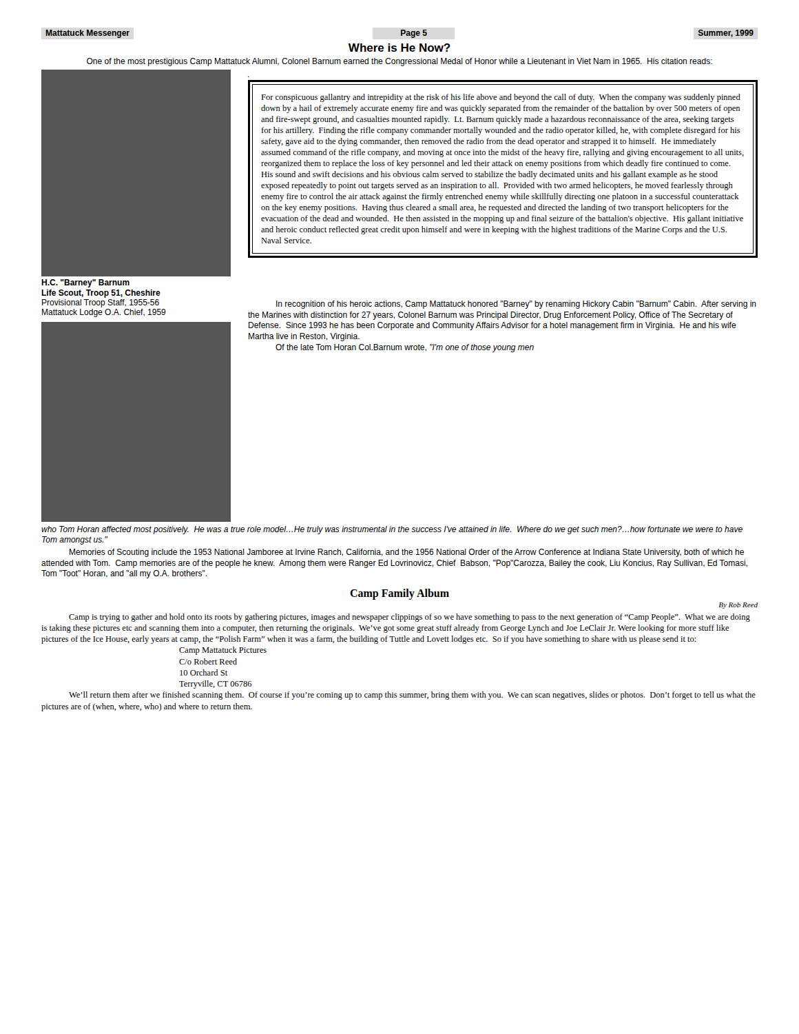Mattatuck Messenger Page 5 Summer, 1999
Where is He Now?
One of the most prestigious Camp Mattatuck Alumni, Colonel Barnum earned the Congressional Medal of Honor while a Lieutenant in Viet Nam in 1965. His citation reads:
H.C. "Barney" Barnum
Life Scout, Troop 51, Cheshire
Provisional Troop Staff, 1955-56
Mattatuck Lodge O.A. Chief, 1959
.
For conspicuous gallantry and intrepidity at the risk of his life above and beyond the call of duty. When the company was suddenly pinned down by a hail of extremely accurate enemy fire and was quickly separated from the remainder of the battalion by over 500 meters of open and fire-swept ground, and casualties mounted rapidly. Lt. Barnum quickly made a hazardous reconnaissance of the area, seeking targets for his artillery. Finding the rifle company commander mortally wounded and the radio operator killed, he, with complete disregard for his safety, gave aid to the dying commander, then removed the radio from the dead operator and strapped it to himself. He immediately assumed command of the rifle company, and moving at once into the midst of the heavy fire, rallying and giving encouragement to all units, reorganized them to replace the loss of key personnel and led their attack on enemy positions from which deadly fire continued to come. His sound and swift decisions and his obvious calm served to stabilize the badly decimated units and his gallant example as he stood exposed repeatedly to point out targets served as an inspiration to all. Provided with two armed helicopters, he moved fearlessly through enemy fire to control the air attack against the firmly entrenched enemy while skillfully directing one platoon in a successful counterattack on the key enemy positions. Having thus cleared a small area, he requested and directed the landing of two transport helicopters for the evacuation of the dead and wounded. He then assisted in the mopping up and final seizure of the battalion's objective. His gallant initiative and heroic conduct reflected great credit upon himself and were in keeping with the highest traditions of the Marine Corps and the U.S. Naval Service.
In recognition of his heroic actions, Camp Mattatuck honored "Barney" by renaming Hickory Cabin "Barnum" Cabin. After serving in the Marines with distinction for 27 years, Colonel Barnum was Principal Director, Drug Enforcement Policy, Office of The Secretary of Defense. Since 1993 he has been Corporate and Community Affairs Advisor for a hotel management firm in Virginia. He and his wife Martha live in Reston, Virginia.
Of the late Tom Horan Col.Barnum wrote, "I'm one of those young men
who Tom Horan affected most positively. He was a true role model…He truly was instrumental in the success I've attained in life. Where do we get such men?…how fortunate we were to have Tom amongst us."
Memories of Scouting include the 1953 National Jamboree at Irvine Ranch, California, and the 1956 National Order of the Arrow Conference at Indiana State University, both of which he attended with Tom. Camp memories are of the people he knew. Among them were Ranger Ed Lovrinovicz, Chief Babson, "Pop"Carozza, Bailey the cook, Liu Koncius, Ray Sullivan, Ed Tomasi, Tom "Toot" Horan, and "all my O.A. brothers".
Camp Family Album
By Rob Reed
Camp is trying to gather and hold onto its roots by gathering pictures, images and newspaper clippings of so we have something to pass to the next generation of “Camp People”. What we are doing is taking these pictures etc and scanning them into a computer, then returning the originals. We’ve got some great stuff already from George Lynch and Joe LeClair Jr. Were looking for more stuff like pictures of the Ice House, early years at camp, the “Polish Farm” when it was a farm, the building of Tuttle and Lovett lodges etc. So if you have something to share with us please send it to:
Camp Mattatuck Pictures
C/o Robert Reed
10 Orchard St
Terryville, CT 06786
We’ll return them after we finished scanning them. Of course if you’re coming up to camp this summer, bring them with you. We can scan negatives, slides or photos. Don’t forget to tell us what the pictures are of (when, where, who) and where to return them.